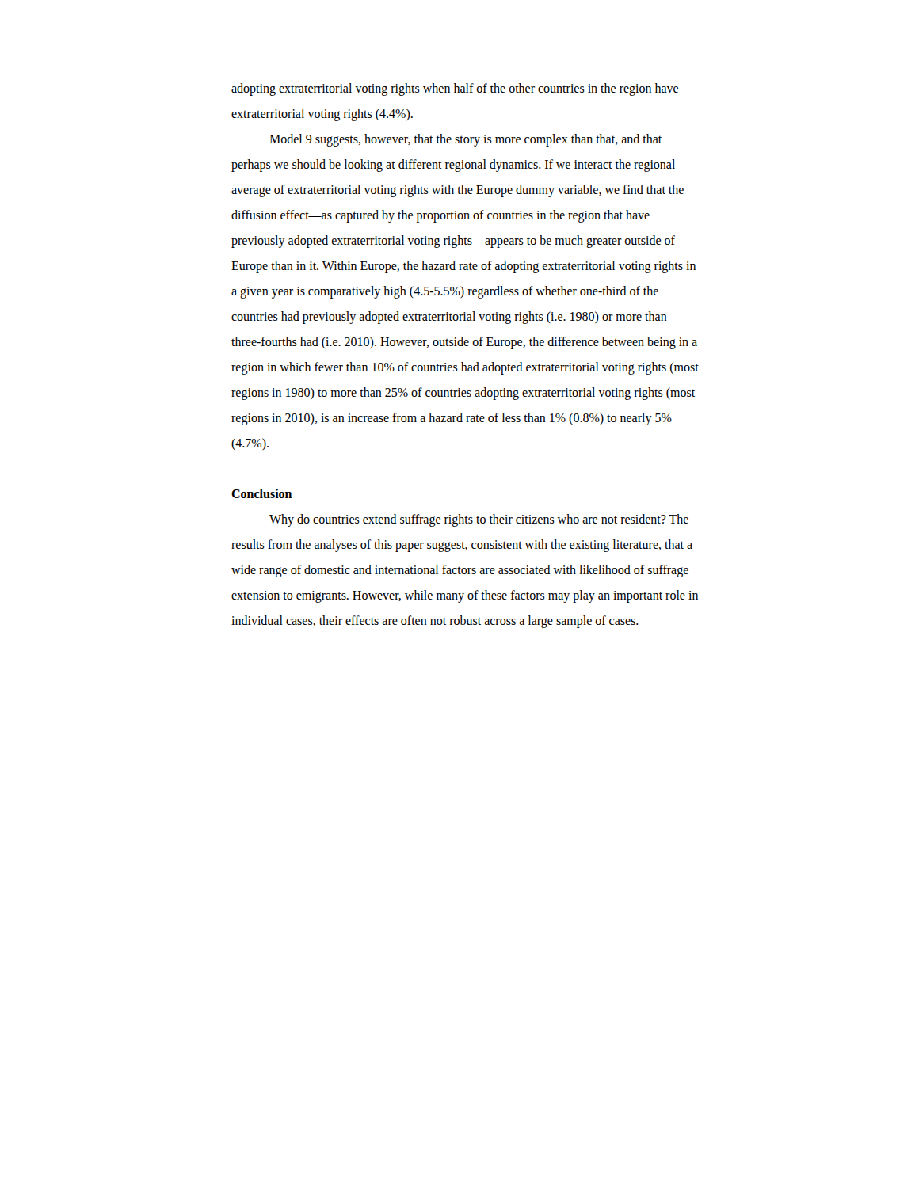adopting extraterritorial voting rights when half of the other countries in the region have extraterritorial voting rights (4.4%).
Model 9 suggests, however, that the story is more complex than that, and that perhaps we should be looking at different regional dynamics. If we interact the regional average of extraterritorial voting rights with the Europe dummy variable, we find that the diffusion effect—as captured by the proportion of countries in the region that have previously adopted extraterritorial voting rights—appears to be much greater outside of Europe than in it. Within Europe, the hazard rate of adopting extraterritorial voting rights in a given year is comparatively high (4.5-5.5%) regardless of whether one-third of the countries had previously adopted extraterritorial voting rights (i.e. 1980) or more than three-fourths had (i.e. 2010). However, outside of Europe, the difference between being in a region in which fewer than 10% of countries had adopted extraterritorial voting rights (most regions in 1980) to more than 25% of countries adopting extraterritorial voting rights (most regions in 2010), is an increase from a hazard rate of less than 1% (0.8%) to nearly 5% (4.7%).
Conclusion
Why do countries extend suffrage rights to their citizens who are not resident? The results from the analyses of this paper suggest, consistent with the existing literature, that a wide range of domestic and international factors are associated with likelihood of suffrage extension to emigrants. However, while many of these factors may play an important role in individual cases, their effects are often not robust across a large sample of cases.